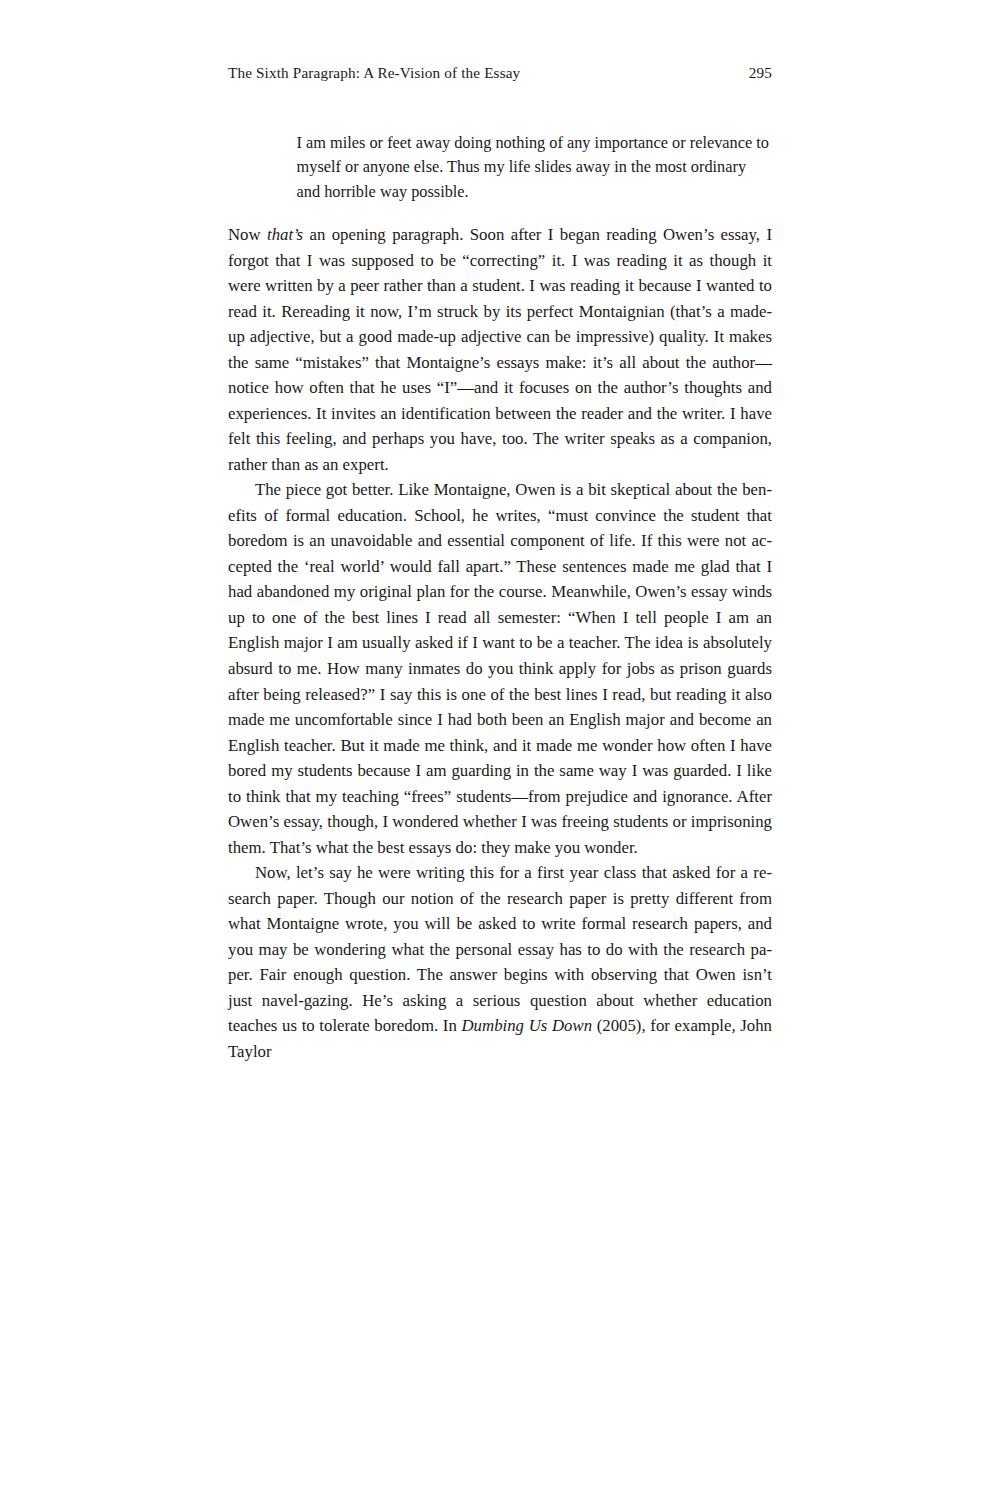The Sixth Paragraph: A Re-Vision of the Essay 295
I am miles or feet away doing nothing of any importance or relevance to myself or anyone else. Thus my life slides away in the most ordinary and horrible way possible.
Now that’s an opening paragraph. Soon after I began reading Owen’s essay, I forgot that I was supposed to be “correcting” it. I was reading it as though it were written by a peer rather than a student. I was reading it because I wanted to read it. Rereading it now, I’m struck by its perfect Montaignian (that’s a made-up adjective, but a good made-up adjective can be impressive) quality. It makes the same “mistakes” that Montaigne’s essays make: it’s all about the author—notice how often that he uses “I”—and it focuses on the author’s thoughts and experiences. It invites an identification between the reader and the writer. I have felt this feeling, and perhaps you have, too. The writer speaks as a companion, rather than as an expert.
The piece got better. Like Montaigne, Owen is a bit skeptical about the benefits of formal education. School, he writes, “must convince the student that boredom is an unavoidable and essential component of life. If this were not accepted the ‘real world’ would fall apart.” These sentences made me glad that I had abandoned my original plan for the course. Meanwhile, Owen’s essay winds up to one of the best lines I read all semester: “When I tell people I am an English major I am usually asked if I want to be a teacher. The idea is absolutely absurd to me. How many inmates do you think apply for jobs as prison guards after being released?” I say this is one of the best lines I read, but reading it also made me uncomfortable since I had both been an English major and become an English teacher. But it made me think, and it made me wonder how often I have bored my students because I am guarding in the same way I was guarded. I like to think that my teaching “frees” students—from prejudice and ignorance. After Owen’s essay, though, I wondered whether I was freeing students or imprisoning them. That’s what the best essays do: they make you wonder.
Now, let’s say he were writing this for a first year class that asked for a research paper. Though our notion of the research paper is pretty different from what Montaigne wrote, you will be asked to write formal research papers, and you may be wondering what the personal essay has to do with the research paper. Fair enough question. The answer begins with observing that Owen isn’t just navel-gazing. He’s asking a serious question about whether education teaches us to tolerate boredom. In Dumbing Us Down (2005), for example, John Taylor